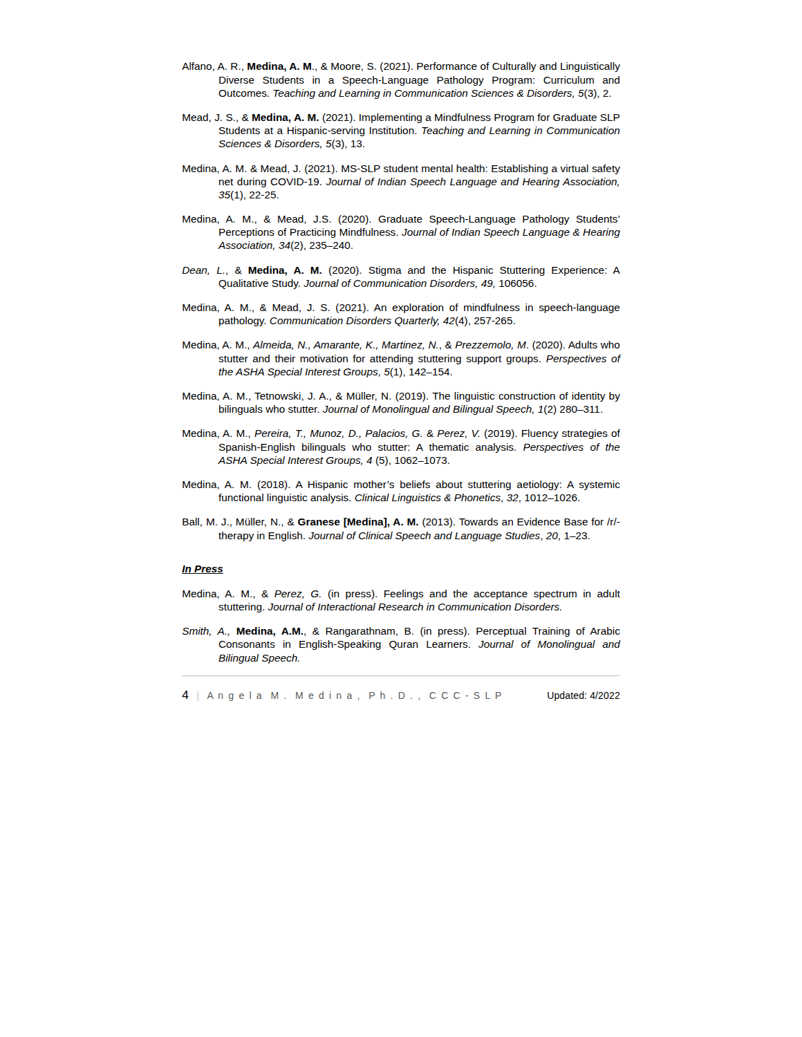Alfano, A. R., Medina, A. M., & Moore, S. (2021). Performance of Culturally and Linguistically Diverse Students in a Speech-Language Pathology Program: Curriculum and Outcomes. Teaching and Learning in Communication Sciences & Disorders, 5(3), 2.
Mead, J. S., & Medina, A. M. (2021). Implementing a Mindfulness Program for Graduate SLP Students at a Hispanic-serving Institution. Teaching and Learning in Communication Sciences & Disorders, 5(3), 13.
Medina, A. M. & Mead, J. (2021). MS-SLP student mental health: Establishing a virtual safety net during COVID-19. Journal of Indian Speech Language and Hearing Association, 35(1), 22-25.
Medina, A. M., & Mead, J.S. (2020). Graduate Speech-Language Pathology Students’ Perceptions of Practicing Mindfulness. Journal of Indian Speech Language & Hearing Association, 34(2), 235–240.
Dean, L., & Medina, A. M. (2020). Stigma and the Hispanic Stuttering Experience: A Qualitative Study. Journal of Communication Disorders, 49, 106056.
Medina, A. M., & Mead, J. S. (2021). An exploration of mindfulness in speech-language pathology. Communication Disorders Quarterly, 42(4), 257-265.
Medina, A. M., Almeida, N., Amarante, K., Martinez, N., & Prezzemolo, M. (2020). Adults who stutter and their motivation for attending stuttering support groups. Perspectives of the ASHA Special Interest Groups, 5(1), 142–154.
Medina, A. M., Tetnowski, J. A., & Müller, N. (2019). The linguistic construction of identity by bilinguals who stutter. Journal of Monolingual and Bilingual Speech, 1(2) 280–311.
Medina, A. M., Pereira, T., Munoz, D., Palacios, G. & Perez, V. (2019). Fluency strategies of Spanish-English bilinguals who stutter: A thematic analysis. Perspectives of the ASHA Special Interest Groups, 4 (5), 1062–1073.
Medina, A. M. (2018). A Hispanic mother’s beliefs about stuttering aetiology: A systemic functional linguistic analysis. Clinical Linguistics & Phonetics, 32, 1012–1026.
Ball, M. J., Müller, N., & Granese [Medina], A. M. (2013). Towards an Evidence Base for /r/-therapy in English. Journal of Clinical Speech and Language Studies, 20, 1–23.
In Press
Medina, A. M., & Perez, G. (in press). Feelings and the acceptance spectrum in adult stuttering. Journal of Interactional Research in Communication Disorders.
Smith, A., Medina, A.M., & Rangarathnam, B. (in press). Perceptual Training of Arabic Consonants in English-Speaking Quran Learners. Journal of Monolingual and Bilingual Speech.
4 | A n g e l a M . M e d i n a , P h . D . , C C C - S L P
Updated: 4/2022